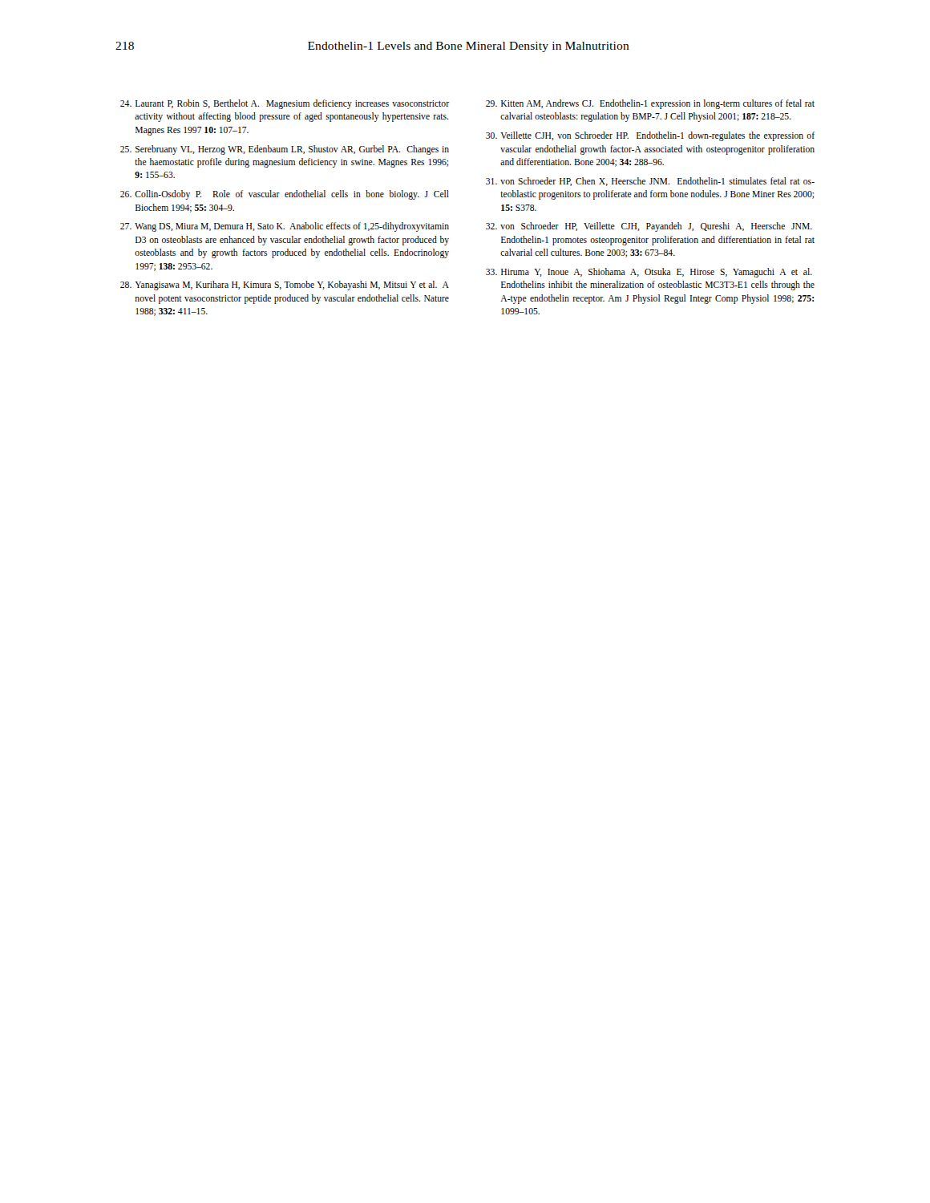218
Endothelin-1 Levels and Bone Mineral Density in Malnutrition
24. Laurant P, Robin S, Berthelot A. Magnesium deficiency increases vasoconstrictor activity without affecting blood pressure of aged spontaneously hypertensive rats. Magnes Res 1997 10: 107–17.
25. Serebruany VL, Herzog WR, Edenbaum LR, Shustov AR, Gurbel PA. Changes in the haemostatic profile during magnesium deficiency in swine. Magnes Res 1996; 9: 155–63.
26. Collin-Osdoby P. Role of vascular endothelial cells in bone biology. J Cell Biochem 1994; 55: 304–9.
27. Wang DS, Miura M, Demura H, Sato K. Anabolic effects of 1,25-dihydroxyvitamin D3 on osteoblasts are enhanced by vascular endothelial growth factor produced by osteoblasts and by growth factors produced by endothelial cells. Endocrinology 1997; 138: 2953–62.
28. Yanagisawa M, Kurihara H, Kimura S, Tomobe Y, Kobayashi M, Mitsui Y et al. A novel potent vasoconstrictor peptide produced by vascular endothelial cells. Nature 1988; 332: 411–15.
29. Kitten AM, Andrews CJ. Endothelin-1 expression in long-term cultures of fetal rat calvarial osteoblasts: regulation by BMP-7. J Cell Physiol 2001; 187: 218–25.
30. Veillette CJH, von Schroeder HP. Endothelin-1 down-regulates the expression of vascular endothelial growth factor-A associated with osteoprogenitor proliferation and differentiation. Bone 2004; 34: 288–96.
31. von Schroeder HP, Chen X, Heersche JNM. Endothelin-1 stimulates fetal rat osteoblastic progenitors to proliferate and form bone nodules. J Bone Miner Res 2000; 15: S378.
32. von Schroeder HP, Veillette CJH, Payandeh J, Qureshi A, Heersche JNM. Endothelin-1 promotes osteoprogenitor proliferation and differentiation in fetal rat calvarial cell cultures. Bone 2003; 33: 673–84.
33. Hiruma Y, Inoue A, Shiohama A, Otsuka E, Hirose S, Yamaguchi A et al. Endothelins inhibit the mineralization of osteoblastic MC3T3-E1 cells through the A-type endothelin receptor. Am J Physiol Regul Integr Comp Physiol 1998; 275: 1099–105.